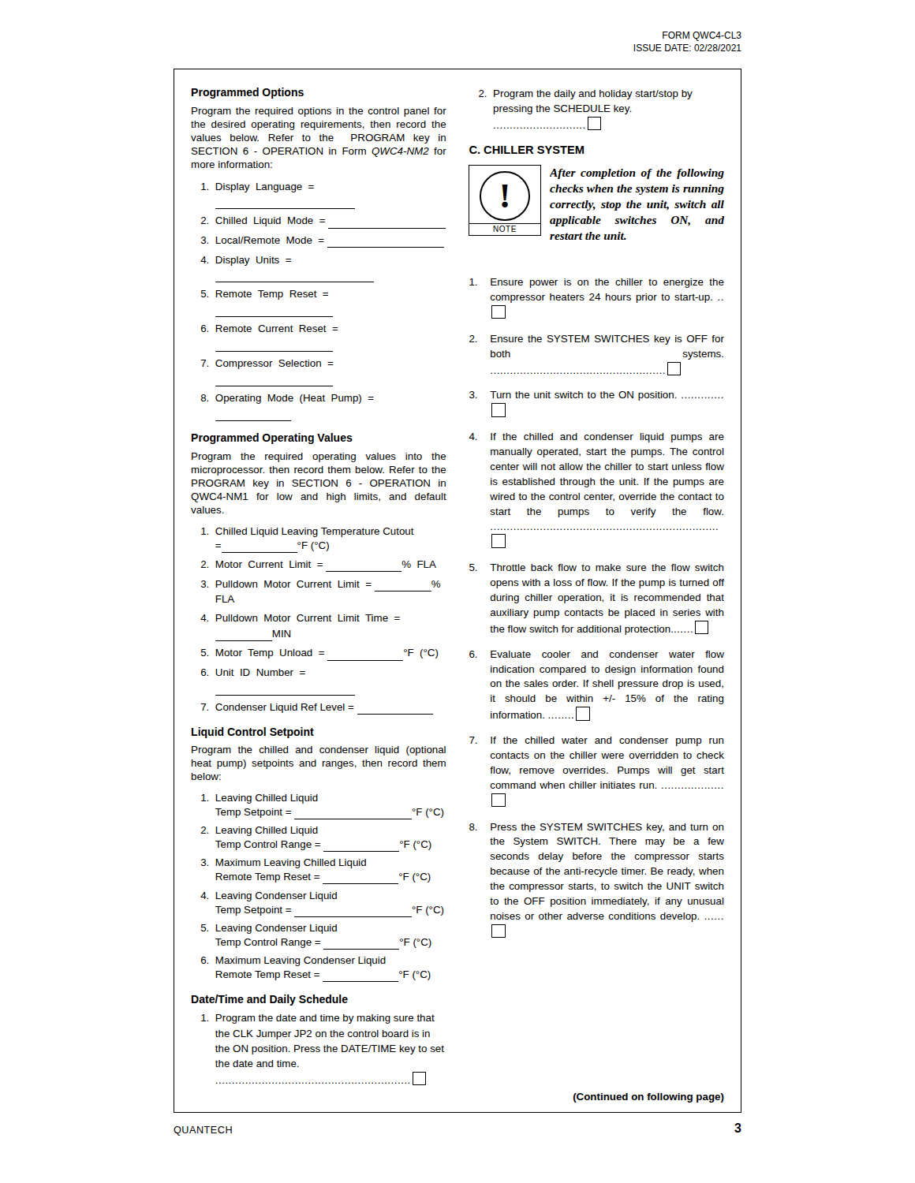FORM QWC4-CL3
ISSUE DATE: 02/28/2021
Programmed Options
Program the required options in the control panel for the desired operating requirements, then record the values below. Refer to the PROGRAM key in SECTION 6 - OPERATION in Form QWC4-NM2 for more information:
Display Language =
Chilled Liquid Mode =
Local/Remote Mode =
Display Units =
Remote Temp Reset =
Remote Current Reset =
Compressor Selection =
Operating Mode (Heat Pump) =
Programmed Operating Values
Program the required operating values into the microprocessor. then record them below. Refer to the PROGRAM key in SECTION 6 - OPERATION in QWC4-NM1 for low and high limits, and default values.
Chilled Liquid Leaving Temperature Cutout
= °F (°C)
Motor Current Limit = % FLA
Pulldown Motor Current Limit = % FLA
Pulldown Motor Current Limit Time = MIN
Motor Temp Unload = °F (°C)
Unit ID Number =
Condenser Liquid Ref Level =
Liquid Control Setpoint
Program the chilled and condenser liquid (optional heat pump) setpoints and ranges, then record them below:
Leaving Chilled Liquid
Temp Setpoint = °F (°C)
Leaving Chilled Liquid
Temp Control Range = °F (°C)
Maximum Leaving Chilled Liquid
Remote Temp Reset = °F (°C)
Leaving Condenser Liquid
Temp Setpoint = °F (°C)
Leaving Condenser Liquid
Temp Control Range = °F (°C)
Maximum Leaving Condenser Liquid
Remote Temp Reset = °F (°C)
Date/Time and Daily Schedule
Program the date and time by making sure that the CLK Jumper JP2 on the control board is in the ON position. Press the DATE/TIME key to set the date and time. ...........................................................
Program the daily and holiday start/stop by pressing the SCHEDULE key. ............................
C. CHILLER SYSTEM
!
NOTE
After completion of the following checks when the system is running correctly, stop the unit, switch all applicable switches ON, and restart the unit.
Ensure power is on the chiller to energize the compressor heaters 24 hours prior to start-up. ..
Ensure the SYSTEM SWITCHES key is OFF for both systems. .....................................................
Turn the unit switch to the ON position. .............
If the chilled and condenser liquid pumps are manually operated, start the pumps. The control center will not allow the chiller to start unless flow is established through the unit. If the pumps are wired to the control center, override the contact to start the pumps to verify the flow. .....................................................................
Throttle back flow to make sure the flow switch opens with a loss of flow. If the pump is turned off during chiller operation, it is recommended that auxiliary pump contacts be placed in series with the flow switch for additional protection.......
Evaluate cooler and condenser water flow indication compared to design information found on the sales order. If shell pressure drop is used, it should be within +/- 15% of the rating information. ........
If the chilled water and condenser pump run contacts on the chiller were overridden to check flow, remove overrides. Pumps will get start command when chiller initiates run. ...................
Press the SYSTEM SWITCHES key, and turn on the System SWITCH. There may be a few seconds delay before the compressor starts because of the anti-recycle timer. Be ready, when the compressor starts, to switch the UNIT switch to the OFF position immediately, if any unusual noises or other adverse conditions develop. ......
(Continued on following page)
QUANTECH
3